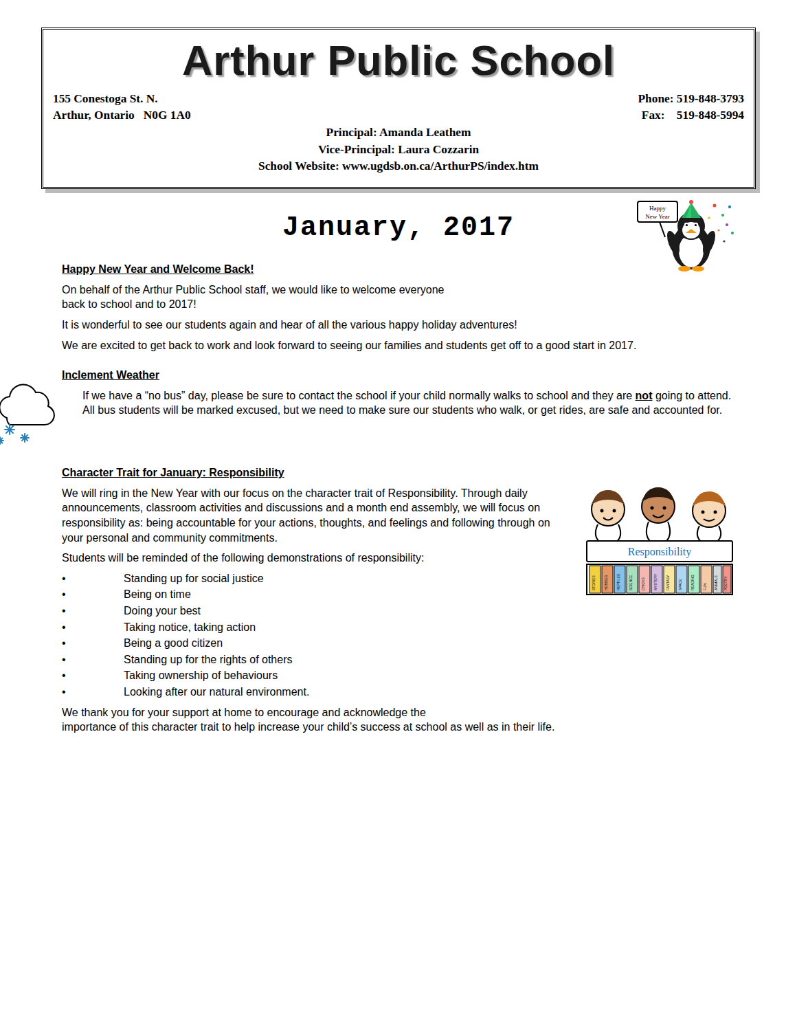Arthur Public School
| 155 Conestoga St. N. | Phone: 519-848-3793 |
| Arthur, Ontario N0G 1A0 | Fax: 519-848-5994 |
Principal: Amanda Leathem
Vice-Principal: Laura Cozzarin
School Website: www.ugdsb.on.ca/ArthurPS/index.htm
Happy New Year
January, 2017
Happy New Year and Welcome Back!
On behalf of the Arthur Public School staff, we would like to welcome everyone
back to school and to 2017!
It is wonderful to see our students again and hear of all the various happy holiday adventures!
We are excited to get back to work and look forward to seeing our families and students get off to a good start in 2017.
Inclement Weather
If we have a “no bus” day, please be sure to contact the school if your child normally walks to school and they are not going to attend. All bus students will be marked excused, but we need to make sure our students who walk, or get rides, are safe and accounted for.
Character Trait for January: Responsibility
Responsibility STORIES HOBBIES REPTILES SCIENCE CHICKS MYSTERY FANTASY SPACE READING FUN ANIMALS POETRY
We will ring in the New Year with our focus on the character trait of Responsibility. Through daily announcements, classroom activities and discussions and a month end assembly, we will focus on responsibility as: being accountable for your actions, thoughts, and feelings and following through on your personal and community commitments.
Students will be reminded of the following demonstrations of responsibility:
Standing up for social justice
Being on time
Doing your best
Taking notice, taking action
Being a good citizen
Standing up for the rights of others
Taking ownership of behaviours
Looking after our natural environment.
We thank you for your support at home to encourage and acknowledge the
importance of this character trait to help increase your child’s success at school as well as in their life.